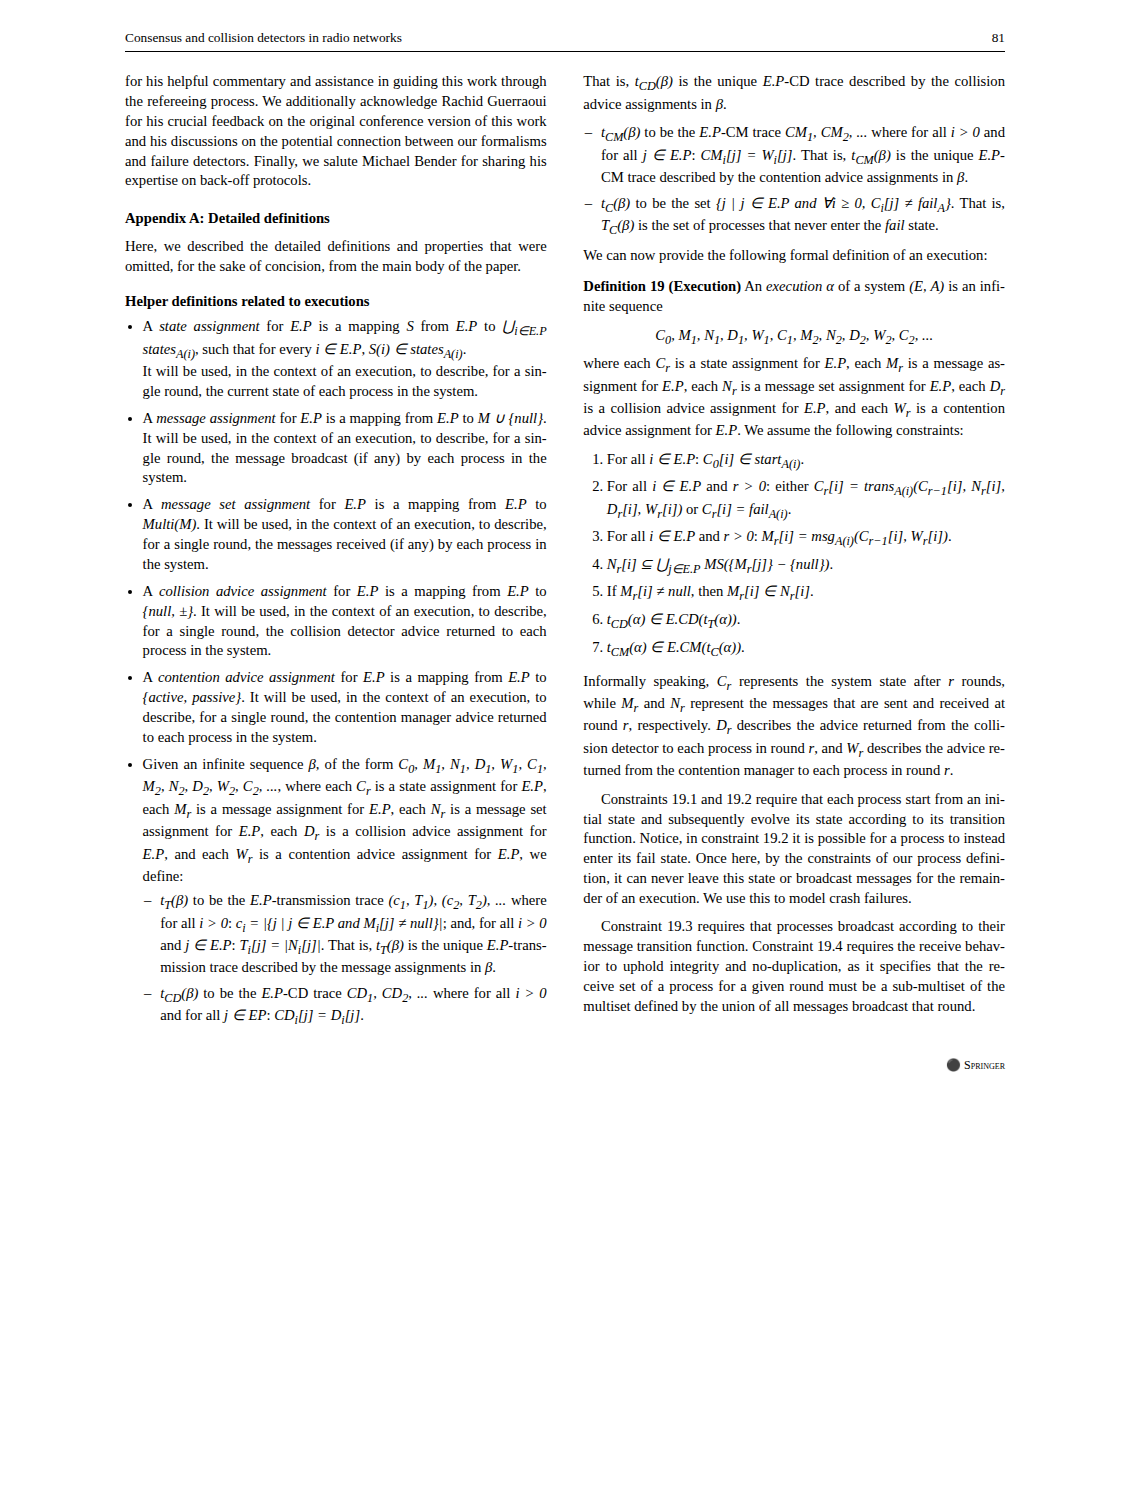Consensus and collision detectors in radio networks 81
for his helpful commentary and assistance in guiding this work through the refereeing process. We additionally acknowledge Rachid Guerraoui for his crucial feedback on the original conference version of this work and his discussions on the potential connection between our formalisms and failure detectors. Finally, we salute Michael Bender for sharing his expertise on back-off protocols.
Appendix A: Detailed definitions
Here, we described the detailed definitions and properties that were omitted, for the sake of concision, from the main body of the paper.
Helper definitions related to executions
A state assignment for E.P is a mapping S from E.P to ⋃i∈E.P statesA(i), such that for every i ∈ E.P, S(i) ∈ statesA(i).
It will be used, in the context of an execution, to describe, for a single round, the current state of each process in the system.
A message assignment for E.P is a mapping from E.P to M ∪ {null}. It will be used, in the context of an execution, to describe, for a single round, the message broadcast (if any) by each process in the system.
A message set assignment for E.P is a mapping from E.P to Multi(M). It will be used, in the context of an execution, to describe, for a single round, the messages received (if any) by each process in the system.
A collision advice assignment for E.P is a mapping from E.P to {null, ±}. It will be used, in the context of an execution, to describe, for a single round, the collision detector advice returned to each process in the system.
A contention advice assignment for E.P is a mapping from E.P to {active, passive}. It will be used, in the context of an execution, to describe, for a single round, the contention manager advice returned to each process in the system.
Given an infinite sequence β, of the form C0, M1, N1, D1, W1, C1, M2, N2, D2, W2, C2, ..., where each Cr is a state assignment for E.P, each Mr is a message assignment for E.P, each Nr is a message set assignment for E.P, each Dr is a collision advice assignment for E.P, and each Wr is a contention advice assignment for E.P, we define:
tT(β) to be the E.P-transmission trace (c1, T1), (c2, T2), ... where for all i > 0: ci = |{j | j ∈ E.P and Mi[j] ≠ null}|; and, for all i > 0 and j ∈ E.P: Ti[j] = |Ni[j]|. That is, tT(β) is the unique E.P-transmission trace described by the message assignments in β.
tCD(β) to be the E.P-CD trace CD1, CD2, ... where for all i > 0 and for all j ∈ EP: CDi[j] = Di[j].
That is, tCD(β) is the unique E.P-CD trace described by the collision advice assignments in β.
tCM(β) to be the E.P-CM trace CM1, CM2, ... where for all i > 0 and for all j ∈ E.P: CMi[j] = Wi[j]. That is, tCM(β) is the unique E.P-CM trace described by the contention advice assignments in β.
tC(β) to be the set {j | j ∈ E.P and ∀i ≥ 0, Ci[j] ≠ failA}. That is, TC(β) is the set of processes that never enter the fail state.
We can now provide the following formal definition of an execution:
Definition 19 (Execution) An execution α of a system (E, A) is an infinite sequence
C0, M1, N1, D1, W1, C1, M2, N2, D2, W2, C2, ...
where each Cr is a state assignment for E.P, each Mr is a message assignment for E.P, each Nr is a message set assignment for E.P, each Dr is a collision advice assignment for E.P, and each Wr is a contention advice assignment for E.P. We assume the following constraints:
For all i ∈ E.P: C0[i] ∈ startA(i).
For all i ∈ E.P and r > 0: either Cr[i] = transA(i)(Cr−1[i], Nr[i], Dr[i], Wr[i]) or Cr[i] = failA(i).
For all i ∈ E.P and r > 0: Mr[i] = msgA(i)(Cr−1[i], Wr[i]).
Nr[i] ⊆ ⋃j∈E.P MS({Mr[j]} − {null}).
If Mr[i] ≠ null, then Mr[i] ∈ Nr[i].
tCD(α) ∈ E.CD(tT(α)).
tCM(α) ∈ E.CM(tC(α)).
Informally speaking, Cr represents the system state after r rounds, while Mr and Nr represent the messages that are sent and received at round r, respectively. Dr describes the advice returned from the collision detector to each process in round r, and Wr describes the advice returned from the contention manager to each process in round r.
Constraints 19.1 and 19.2 require that each process start from an initial state and subsequently evolve its state according to its transition function. Notice, in constraint 19.2 it is possible for a process to instead enter its fail state. Once here, by the constraints of our process definition, it can never leave this state or broadcast messages for the remainder of an execution. We use this to model crash failures.
Constraint 19.3 requires that processes broadcast according to their message transition function. Constraint 19.4 requires the receive behavior to uphold integrity and no-duplication, as it specifies that the receive set of a process for a given round must be a sub-multiset of the multiset defined by the union of all messages broadcast that round.
⚫ Springer